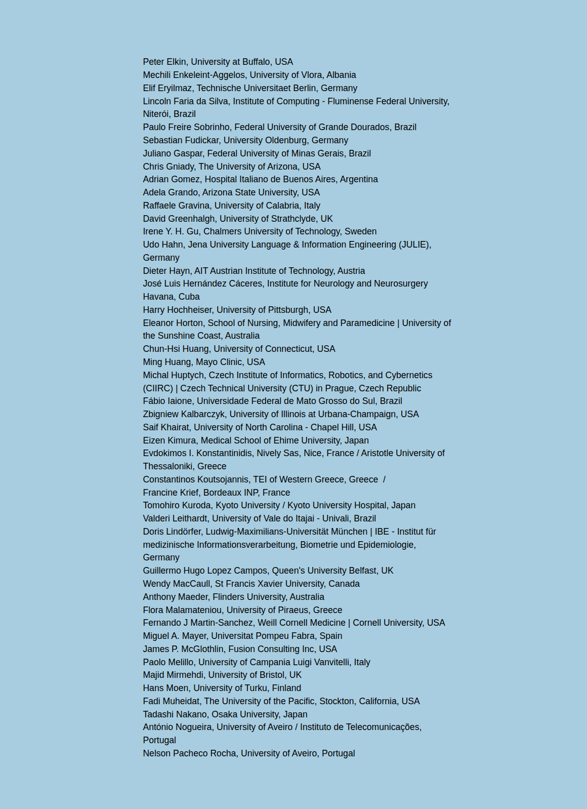Peter Elkin, University at Buffalo, USA
Mechili Enkeleint-Aggelos, University of Vlora, Albania
Elif Eryilmaz, Technische Universitaet Berlin, Germany
Lincoln Faria da Silva, Institute of Computing - Fluminense Federal University, Niterói, Brazil
Paulo Freire Sobrinho, Federal University of Grande Dourados, Brazil
Sebastian Fudickar, University Oldenburg, Germany
Juliano Gaspar, Federal University of Minas Gerais, Brazil
Chris Gniady, The University of Arizona, USA
Adrian Gomez, Hospital Italiano de Buenos Aires, Argentina
Adela Grando, Arizona State University, USA
Raffaele Gravina, University of Calabria, Italy
David Greenhalgh, University of Strathclyde, UK
Irene Y. H. Gu, Chalmers University of Technology, Sweden
Udo Hahn, Jena University Language & Information Engineering (JULIE), Germany
Dieter Hayn, AIT Austrian Institute of Technology, Austria
José Luis Hernández Cáceres, Institute for Neurology and Neurosurgery Havana, Cuba
Harry Hochheiser, University of Pittsburgh, USA
Eleanor Horton, School of Nursing, Midwifery and Paramedicine | University of the Sunshine Coast, Australia
Chun-Hsi Huang, University of Connecticut, USA
Ming Huang, Mayo Clinic, USA
Michal Huptych, Czech Institute of Informatics, Robotics, and Cybernetics (CIIRC) | Czech Technical University (CTU) in Prague, Czech Republic
Fábio Iaione, Universidade Federal de Mato Grosso do Sul, Brazil
Zbigniew Kalbarczyk, University of Illinois at Urbana-Champaign, USA
Saif Khairat, University of North Carolina - Chapel Hill, USA
Eizen Kimura, Medical School of Ehime University, Japan
Evdokimos I. Konstantinidis, Nively Sas, Nice, France / Aristotle University of Thessaloniki, Greece
Constantinos Koutsojannis, TEI of Western Greece, Greece /
Francine Krief, Bordeaux INP, France
Tomohiro Kuroda, Kyoto University / Kyoto University Hospital, Japan
Valderi Leithardt, University of Vale do Itajai - Univali, Brazil
Doris Lindörfer, Ludwig-Maximilians-Universität München | IBE - Institut für medizinische Informationsverarbeitung, Biometrie und Epidemiologie, Germany
Guillermo Hugo Lopez Campos, Queen's University Belfast, UK
Wendy MacCaull, St Francis Xavier University, Canada
Anthony Maeder, Flinders University, Australia
Flora Malamateniou, University of Piraeus, Greece
Fernando J Martin-Sanchez, Weill Cornell Medicine | Cornell University, USA
Miguel A. Mayer, Universitat Pompeu Fabra, Spain
James P. McGlothlin, Fusion Consulting Inc, USA
Paolo Melillo, University of Campania Luigi Vanvitelli, Italy
Majid Mirmehdi, University of Bristol, UK
Hans Moen, University of Turku, Finland
Fadi Muheidat, The University of the Pacific, Stockton, California, USA
Tadashi Nakano, Osaka University, Japan
António Nogueira, University of Aveiro / Instituto de Telecomunicações, Portugal
Nelson Pacheco Rocha, University of Aveiro, Portugal